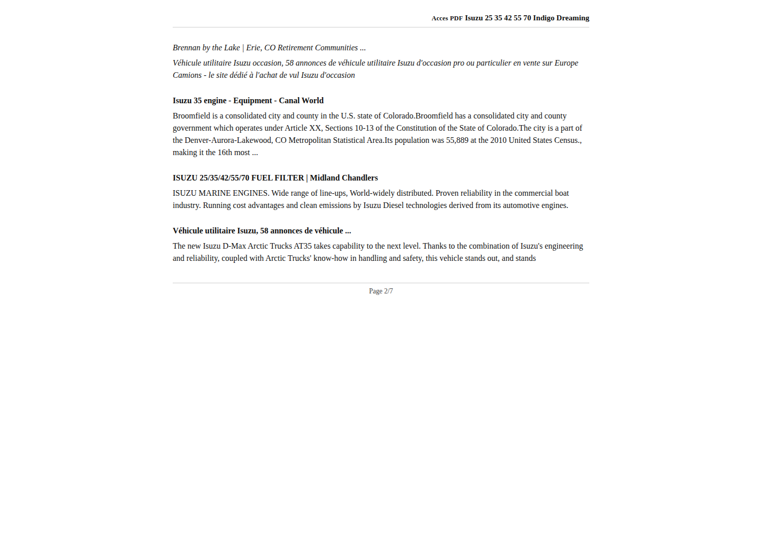Acces PDF Isuzu 25 35 42 55 70 Indigo Dreaming
Brennan by the Lake | Erie, CO Retirement Communities ...
Véhicule utilitaire Isuzu occasion, 58 annonces de véhicule utilitaire Isuzu d'occasion pro ou particulier en vente sur Europe Camions - le site dédié à l'achat de vul Isuzu d'occasion
Isuzu 35 engine - Equipment - Canal World
Broomfield is a consolidated city and county in the U.S. state of Colorado.Broomfield has a consolidated city and county government which operates under Article XX, Sections 10-13 of the Constitution of the State of Colorado.The city is a part of the Denver-Aurora-Lakewood, CO Metropolitan Statistical Area.Its population was 55,889 at the 2010 United States Census., making it the 16th most ...
ISUZU 25/35/42/55/70 FUEL FILTER | Midland Chandlers
ISUZU MARINE ENGINES. Wide range of line-ups, World-widely distributed. Proven reliability in the commercial boat industry. Running cost advantages and clean emissions by Isuzu Diesel technologies derived from its automotive engines.
Véhicule utilitaire Isuzu, 58 annonces de véhicule ...
The new Isuzu D-Max Arctic Trucks AT35 takes capability to the next level. Thanks to the combination of Isuzu's engineering and reliability, coupled with Arctic Trucks' know-how in handling and safety, this vehicle stands out, and stands
Page 2/7